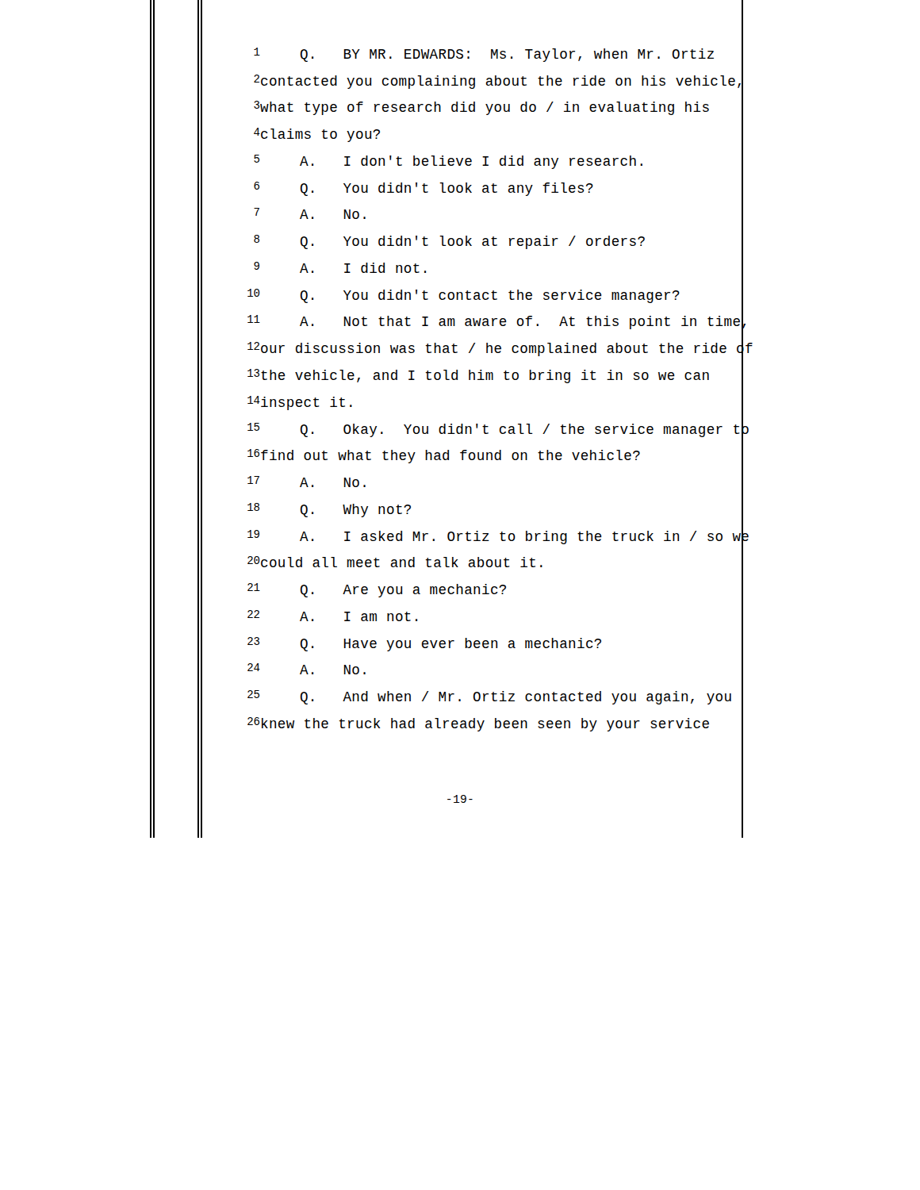| 1 | Q. BY MR. EDWARDS: Ms. Taylor, when Mr. Ortiz |
| 2 | contacted you complaining about the ride on his vehicle, |
| 3 | what type of research did you do / in evaluating his |
| 4 | claims to you? |
| 5 | A. I don't believe I did any research. |
| 6 | Q. You didn't look at any files? |
| 7 | A. No. |
| 8 | Q. You didn't look at repair / orders? |
| 9 | A. I did not. |
| 10 | Q. You didn't contact the service manager? |
| 11 | A. Not that I am aware of. At this point in time, |
| 12 | our discussion was that / he complained about the ride of |
| 13 | the vehicle, and I told him to bring it in so we can |
| 14 | inspect it. |
| 15 | Q. Okay. You didn't call / the service manager to |
| 16 | find out what they had found on the vehicle? |
| 17 | A. No. |
| 18 | Q. Why not? |
| 19 | A. I asked Mr. Ortiz to bring the truck in / so we |
| 20 | could all meet and talk about it. |
| 21 | Q. Are you a mechanic? |
| 22 | A. I am not. |
| 23 | Q. Have you ever been a mechanic? |
| 24 | A. No. |
| 25 | Q. And when / Mr. Ortiz contacted you again, you |
| 26 | knew the truck had already been seen by your service |
-19-